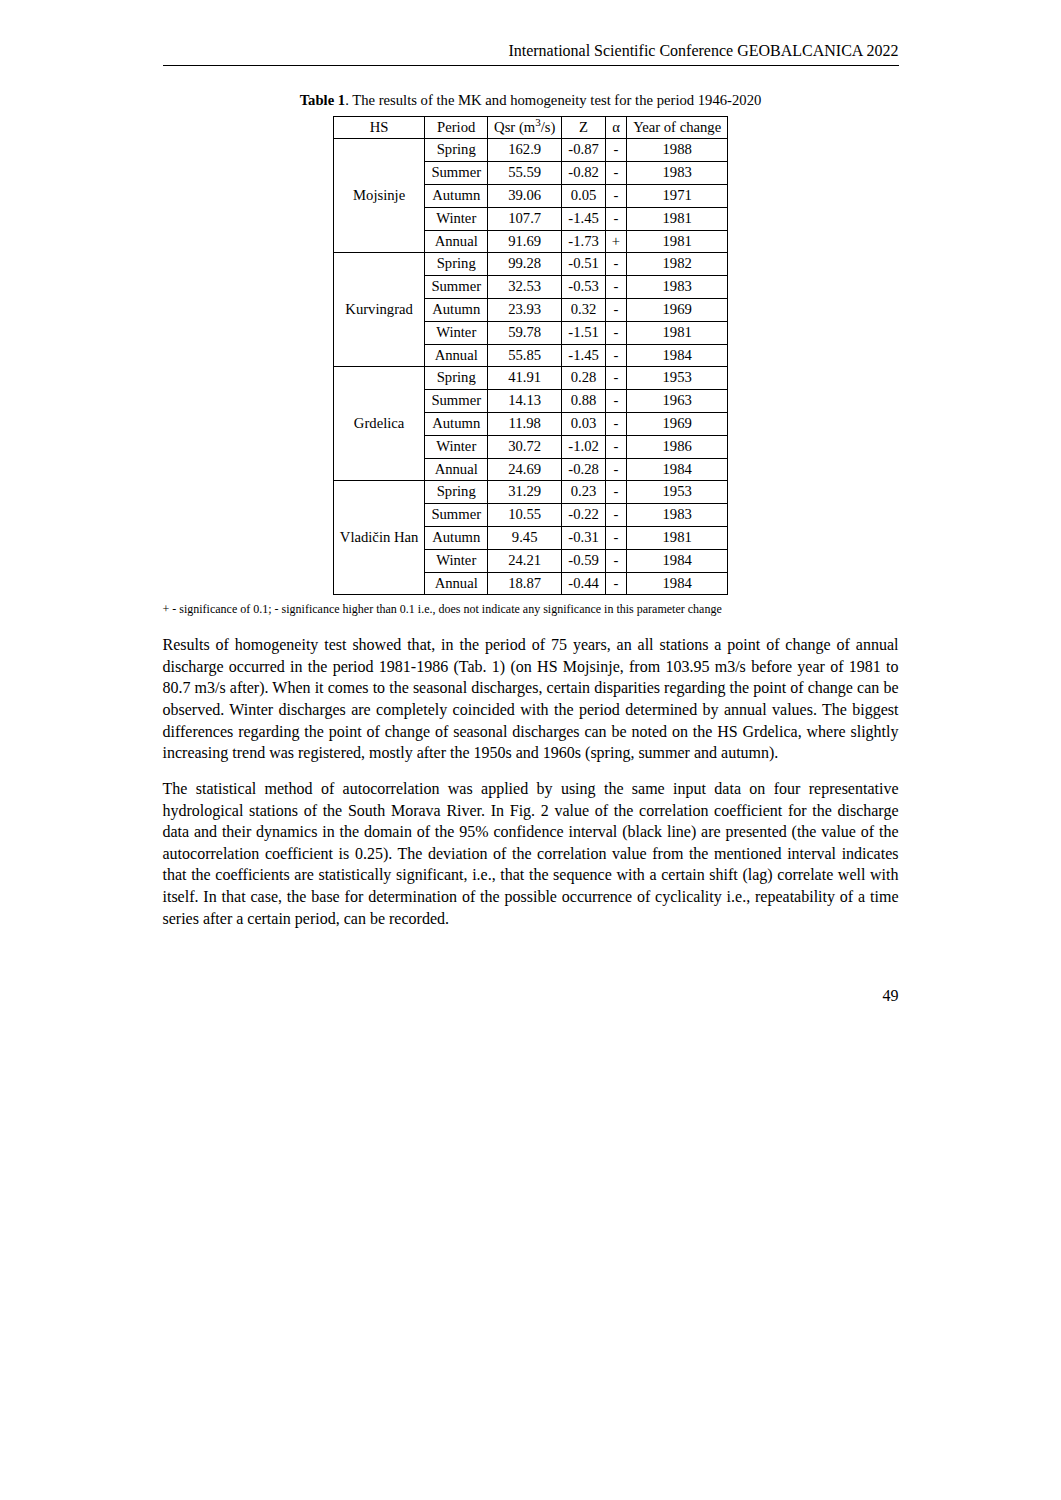International Scientific Conference GEOBALCANICA 2022
Table 1. The results of the MK and homogeneity test for the period 1946-2020
| HS | Period | Qsr (m 3 /s) | Z | α | Year of change |
| --- | --- | --- | --- | --- | --- |
| Mojsinje | Spring | 162.9 | -0.87 | - | 1988 |
| Summer | 55.59 | -0.82 | - | 1983 |
| Autumn | 39.06 | 0.05 | - | 1971 |
| Winter | 107.7 | -1.45 | - | 1981 |
| Annual | 91.69 | -1.73 | + | 1981 |
| Kurvingrad | Spring | 99.28 | -0.51 | - | 1982 |
| Summer | 32.53 | -0.53 | - | 1983 |
| Autumn | 23.93 | 0.32 | - | 1969 |
| Winter | 59.78 | -1.51 | - | 1981 |
| Annual | 55.85 | -1.45 | - | 1984 |
| Grdelica | Spring | 41.91 | 0.28 | - | 1953 |
| Summer | 14.13 | 0.88 | - | 1963 |
| Autumn | 11.98 | 0.03 | - | 1969 |
| Winter | 30.72 | -1.02 | - | 1986 |
| Annual | 24.69 | -0.28 | - | 1984 |
| Vladičin Han | Spring | 31.29 | 0.23 | - | 1953 |
| Summer | 10.55 | -0.22 | - | 1983 |
| Autumn | 9.45 | -0.31 | - | 1981 |
| Winter | 24.21 | -0.59 | - | 1984 |
| Annual | 18.87 | -0.44 | - | 1984 |
+ - significance of 0.1; - significance higher than 0.1 i.e., does not indicate any significance in this parameter change
Results of homogeneity test showed that, in the period of 75 years, an all stations a point of change of annual discharge occurred in the period 1981-1986 (Tab. 1) (on HS Mojsinje, from 103.95 m3/s before year of 1981 to 80.7 m3/s after). When it comes to the seasonal discharges, certain disparities regarding the point of change can be observed. Winter discharges are completely coincided with the period determined by annual values. The biggest differences regarding the point of change of seasonal discharges can be noted on the HS Grdelica, where slightly increasing trend was registered, mostly after the 1950s and 1960s (spring, summer and autumn).
The statistical method of autocorrelation was applied by using the same input data on four representative hydrological stations of the South Morava River. In Fig. 2 value of the correlation coefficient for the discharge data and their dynamics in the domain of the 95% confidence interval (black line) are presented (the value of the autocorrelation coefficient is 0.25). The deviation of the correlation value from the mentioned interval indicates that the coefficients are statistically significant, i.e., that the sequence with a certain shift (lag) correlate well with itself. In that case, the base for determination of the possible occurrence of cyclicality i.e., repeatability of a time series after a certain period, can be recorded.
49